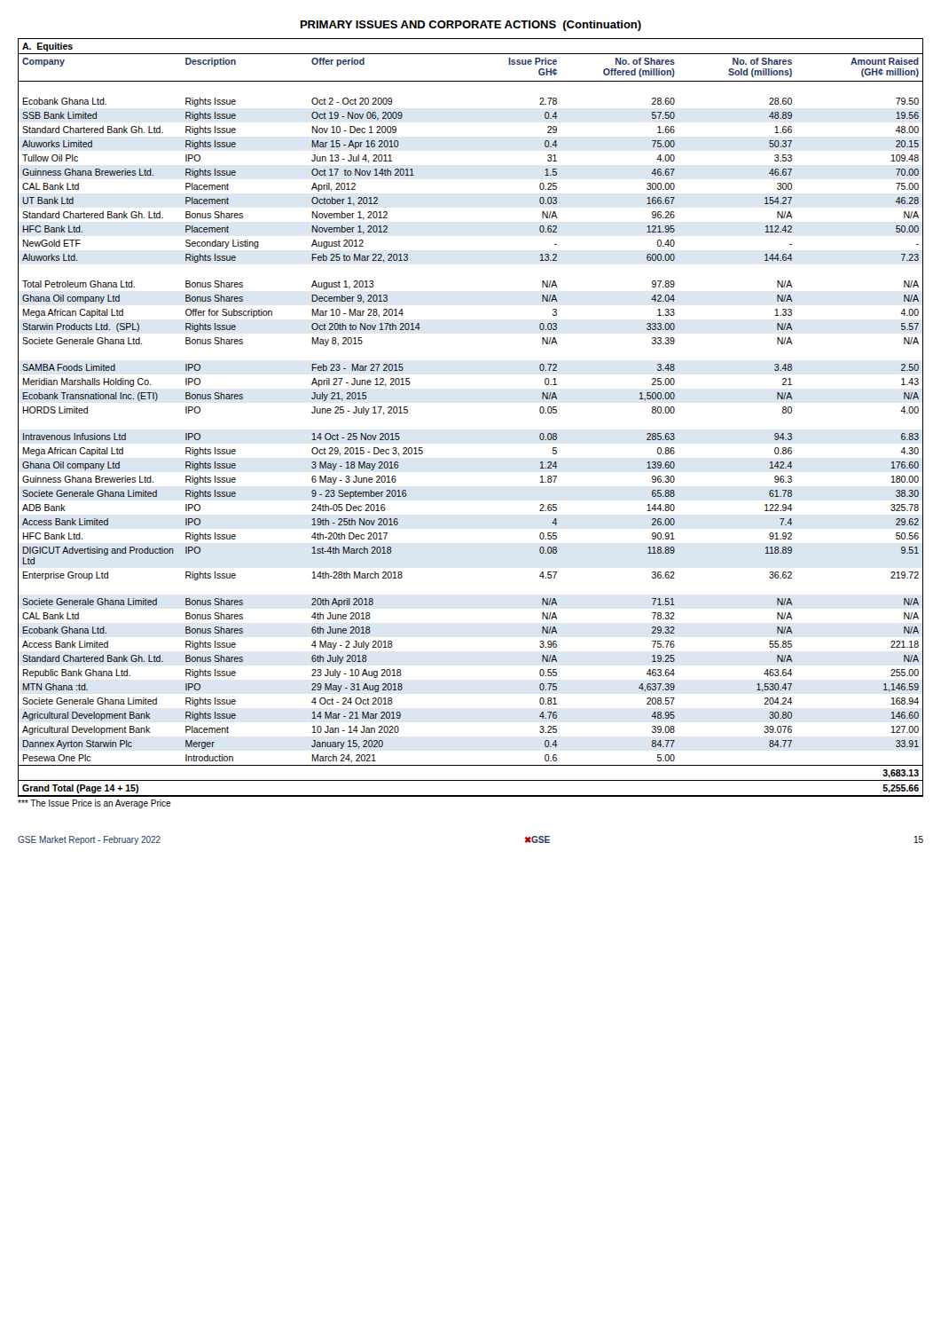PRIMARY ISSUES AND CORPORATE ACTIONS (Continuation)
A. Equities
| Company | Description | Offer period | Issue Price GH¢ | No. of Shares Offered (million) | No. of Shares Sold (millions) | Amount Raised (GH¢ million) |
| --- | --- | --- | --- | --- | --- | --- |
| Ecobank Ghana Ltd. | Rights Issue | Oct 2 - Oct 20 2009 | 2.78 | 28.60 | 28.60 | 79.50 |
| SSB Bank Limited | Rights Issue | Oct 19 - Nov 06, 2009 | 0.4 | 57.50 | 48.89 | 19.56 |
| Standard Chartered Bank Gh. Ltd. | Rights Issue | Nov 10 - Dec 1 2009 | 29 | 1.66 | 1.66 | 48.00 |
| Aluworks Limited | Rights Issue | Mar 15 - Apr 16 2010 | 0.4 | 75.00 | 50.37 | 20.15 |
| Tullow Oil Plc | IPO | Jun 13 - Jul 4, 2011 | 31 | 4.00 | 3.53 | 109.48 |
| Guinness Ghana Breweries Ltd. | Rights Issue | Oct 17 to Nov 14th 2011 | 1.5 | 46.67 | 46.67 | 70.00 |
| CAL Bank Ltd | Placement | April, 2012 | 0.25 | 300.00 | 300 | 75.00 |
| UT Bank Ltd | Placement | October 1, 2012 | 0.03 | 166.67 | 154.27 | 46.28 |
| Standard Chartered Bank Gh. Ltd. | Bonus Shares | November 1, 2012 | N/A | 96.26 | N/A | N/A |
| HFC Bank Ltd. | Placement | November 1, 2012 | 0.62 | 121.95 | 112.42 | 50.00 |
| NewGold ETF | Secondary Listing | August 2012 | - | 0.40 | - | - |
| Aluworks Ltd. | Rights Issue | Feb 25 to Mar 22, 2013 | 13.2 | 600.00 | 144.64 | 7.23 |
| Total Petroleum Ghana Ltd. | Bonus Shares | August 1, 2013 | N/A | 97.89 | N/A | N/A |
| Ghana Oil company Ltd | Bonus Shares | December 9, 2013 | N/A | 42.04 | N/A | N/A |
| Mega African Capital Ltd | Offer for Subscription | Mar 10 - Mar 28, 2014 | 3 | 1.33 | 1.33 | 4.00 |
| Starwin Products Ltd. (SPL) | Rights Issue | Oct 20th to Nov 17th 2014 | 0.03 | 333.00 | N/A | 5.57 |
| Societe Generale Ghana Ltd. | Bonus Shares | May 8, 2015 | N/A | 33.39 | N/A | N/A |
| SAMBA Foods Limited | IPO | Feb 23 - Mar 27 2015 | 0.72 | 3.48 | 3.48 | 2.50 |
| Meridian Marshalls Holding Co. | IPO | April 27 - June 12, 2015 | 0.1 | 25.00 | 21 | 1.43 |
| Ecobank Transnational Inc. (ETI) | Bonus Shares | July 21, 2015 | N/A | 1,500.00 | N/A | N/A |
| HORDS Limited | IPO | June 25 - July 17, 2015 | 0.05 | 80.00 | 80 | 4.00 |
| Intravenous Infusions Ltd | IPO | 14 Oct - 25 Nov 2015 | 0.08 | 285.63 | 94.3 | 6.83 |
| Mega African Capital Ltd | Rights Issue | Oct 29, 2015 - Dec 3, 2015 | 5 | 0.86 | 0.86 | 4.30 |
| Ghana Oil company Ltd | Rights Issue | 3 May - 18 May 2016 | 1.24 | 139.60 | 142.4 | 176.60 |
| Guinness Ghana Breweries Ltd. | Rights Issue | 6 May - 3 June 2016 | 1.87 | 96.30 | 96.3 | 180.00 |
| Societe Generale Ghana Limited | Rights Issue | 9 - 23 September 2016 | | 65.88 | 61.78 | 38.30 |
| ADB Bank | IPO | 24th-05 Dec 2016 | 2.65 | 144.80 | 122.94 | 325.78 |
| Access Bank Limited | IPO | 19th - 25th Nov 2016 | 4 | 26.00 | 7.4 | 29.62 |
| HFC Bank Ltd. | Rights Issue | 4th-20th Dec 2017 | 0.55 | 90.91 | 91.92 | 50.56 |
| DIGICUT Advertising and Production Ltd | IPO | 1st-4th March 2018 | 0.08 | 118.89 | 118.89 | 9.51 |
| Enterprise Group Ltd | Rights Issue | 14th-28th March 2018 | 4.57 | 36.62 | 36.62 | 219.72 |
| Societe Generale Ghana Limited | Bonus Shares | 20th April 2018 | N/A | 71.51 | N/A | N/A |
| CAL Bank Ltd | Bonus Shares | 4th June 2018 | N/A | 78.32 | N/A | N/A |
| Ecobank Ghana Ltd. | Bonus Shares | 6th June 2018 | N/A | 29.32 | N/A | N/A |
| Access Bank Limited | Rights Issue | 4 May - 2 July 2018 | 3.96 | 75.76 | 55.85 | 221.18 |
| Standard Chartered Bank Gh. Ltd. | Bonus Shares | 6th July 2018 | N/A | 19.25 | N/A | N/A |
| Republic Bank Ghana Ltd. | Rights Issue | 23 July - 10 Aug 2018 | 0.55 | 463.64 | 463.64 | 255.00 |
| MTN Ghana :td. | IPO | 29 May - 31 Aug 2018 | 0.75 | 4,637.39 | 1,530.47 | 1,146.59 |
| Societe Generale Ghana Limited | Rights Issue | 4 Oct - 24 Oct 2018 | 0.81 | 208.57 | 204.24 | 168.94 |
| Agricultural Development Bank | Rights Issue | 14 Mar - 21 Mar 2019 | 4.76 | 48.95 | 30.80 | 146.60 |
| Agricultural Development Bank | Placement | 10 Jan - 14 Jan 2020 | 3.25 | 39.08 | 39.076 | 127.00 |
| Dannex Ayrton Starwin Plc | Merger | January 15, 2020 | 0.4 | 84.77 | 84.77 | 33.91 |
| Pesewa One Plc | Introduction | March 24, 2021 | 0.6 | 5.00 | | |
| | 3,683.13 |
| Grand Total (Page 14 + 15) | | | | 5,255.66 |
*** The Issue Price is an Average Price
GSE Market Report - February 2022
✖GSE
15